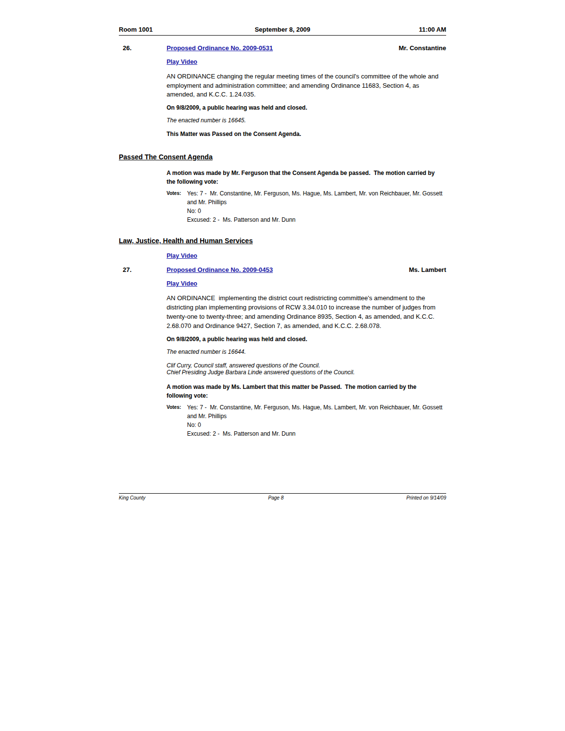Room 1001
September 8, 2009
11:00 AM
26.
Proposed Ordinance No. 2009-0531 Mr. Constantine
Play Video
AN ORDINANCE changing the regular meeting times of the council's committee of the whole and employment and administration committee; and amending Ordinance 11683, Section 4, as amended, and K.C.C. 1.24.035.
On 9/8/2009, a public hearing was held and closed.
The enacted number is 16645.
This Matter was Passed on the Consent Agenda.
Passed The Consent Agenda
A motion was made by Mr. Ferguson that the Consent Agenda be passed. The motion carried by the following vote:
Votes:
Yes: 7 - Mr. Constantine, Mr. Ferguson, Ms. Hague, Ms. Lambert, Mr. von Reichbauer, Mr. Gossett and Mr. Phillips
No: 0
Excused: 2 - Ms. Patterson and Mr. Dunn
Law, Justice, Health and Human Services
Play Video
27.
Proposed Ordinance No. 2009-0453 Ms. Lambert
Play Video
AN ORDINANCE implementing the district court redistricting committee's amendment to the districting plan implementing provisions of RCW 3.34.010 to increase the number of judges from twenty-one to twenty-three; and amending Ordinance 8935, Section 4, as amended, and K.C.C. 2.68.070 and Ordinance 9427, Section 7, as amended, and K.C.C. 2.68.078.
On 9/8/2009, a public hearing was held and closed.
The enacted number is 16644.
Clif Curry, Council staff, answered questions of the Council.
Chief Presiding Judge Barbara Linde answered questions of the Council.
A motion was made by Ms. Lambert that this matter be Passed. The motion carried by the following vote:
Votes:
Yes: 7 - Mr. Constantine, Mr. Ferguson, Ms. Hague, Ms. Lambert, Mr. von Reichbauer, Mr. Gossett and Mr. Phillips
No: 0
Excused: 2 - Ms. Patterson and Mr. Dunn
King County
Page 8
Printed on 9/14/09